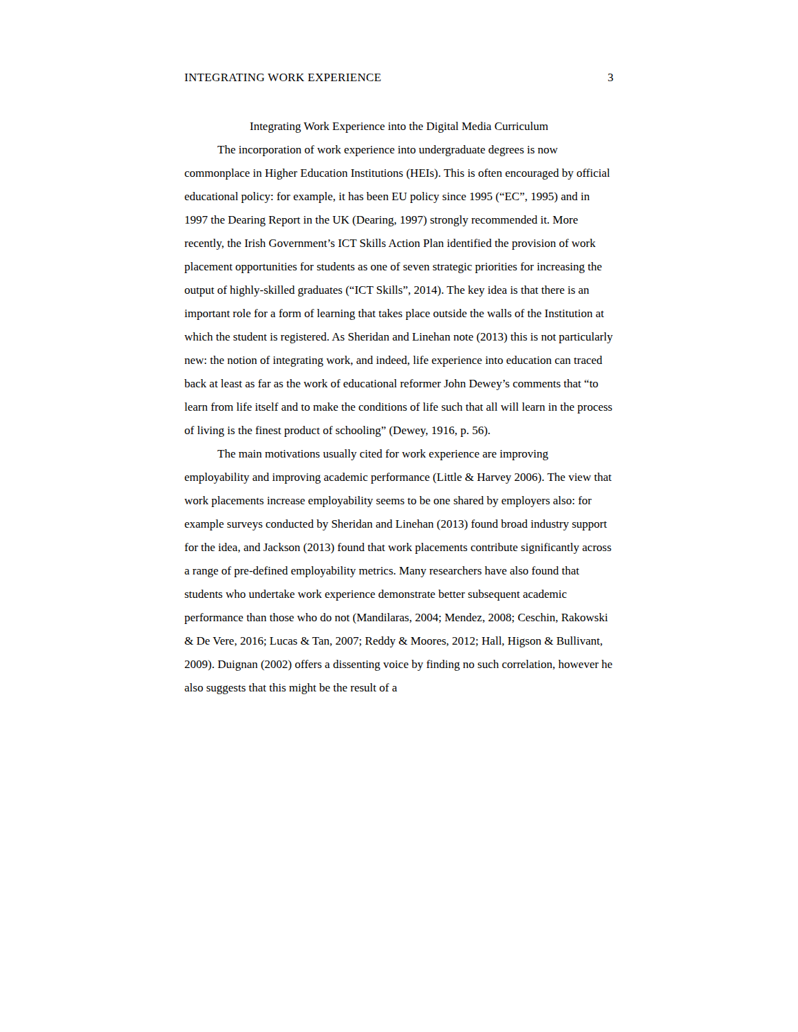Integrating Work Experience 3
Integrating Work Experience into the Digital Media Curriculum
The incorporation of work experience into undergraduate degrees is now commonplace in Higher Education Institutions (HEIs). This is often encouraged by official educational policy: for example, it has been EU policy since 1995 (“EC”, 1995) and in 1997 the Dearing Report in the UK (Dearing, 1997) strongly recommended it. More recently, the Irish Government’s ICT Skills Action Plan identified the provision of work placement opportunities for students as one of seven strategic priorities for increasing the output of highly-skilled graduates (“ICT Skills”, 2014). The key idea is that there is an important role for a form of learning that takes place outside the walls of the Institution at which the student is registered. As Sheridan and Linehan note (2013) this is not particularly new: the notion of integrating work, and indeed, life experience into education can traced back at least as far as the work of educational reformer John Dewey’s comments that “to learn from life itself and to make the conditions of life such that all will learn in the process of living is the finest product of schooling” (Dewey, 1916, p. 56).
The main motivations usually cited for work experience are improving employability and improving academic performance (Little & Harvey 2006). The view that work placements increase employability seems to be one shared by employers also: for example surveys conducted by Sheridan and Linehan (2013) found broad industry support for the idea, and Jackson (2013) found that work placements contribute significantly across a range of pre-defined employability metrics. Many researchers have also found that students who undertake work experience demonstrate better subsequent academic performance than those who do not (Mandilaras, 2004; Mendez, 2008; Ceschin, Rakowski & De Vere, 2016; Lucas & Tan, 2007; Reddy & Moores, 2012; Hall, Higson & Bullivant, 2009). Duignan (2002) offers a dissenting voice by finding no such correlation, however he also suggests that this might be the result of a